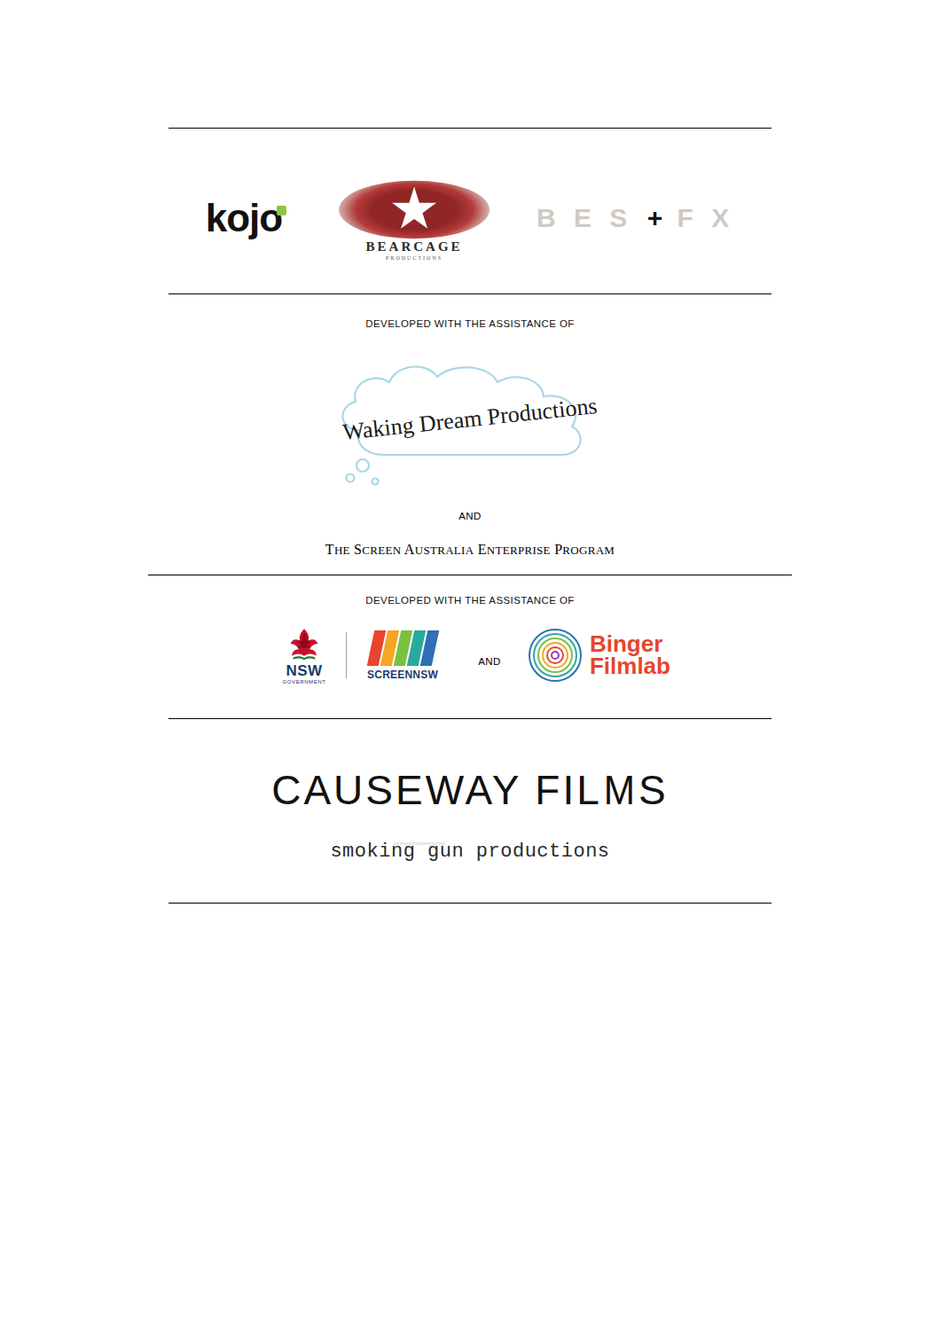kojo
BEARCAGE
PRODUCTIONS
B E S + F X
DEVELOPED WITH THE ASSISTANCE OF
Waking Dream Productions
AND
THE SCREEN AUSTRALIA ENTERPRISE PROGRAM
DEVELOPED WITH THE ASSISTANCE OF
NSW
GOVERNMENT
SCREEN NSW
AND
Binger
Filmlab
CAUSEWAY FILMS
smoking gun productions